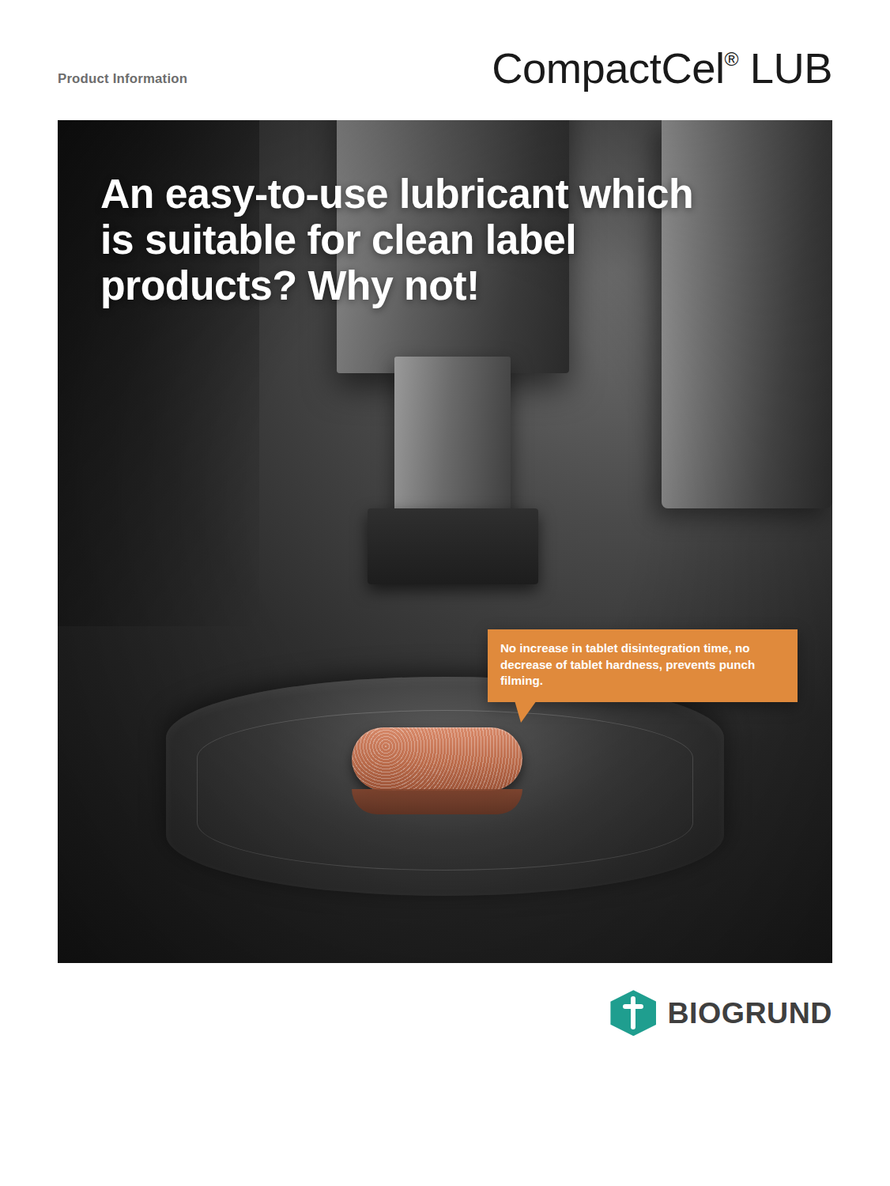Product Information
CompactCel® LUB
An easy-to-use lubricant which is suitable for clean label products? Why not!
No increase in tablet disintegration time, no decrease of tablet hardness, prevents punch filming.
BIOGRUND